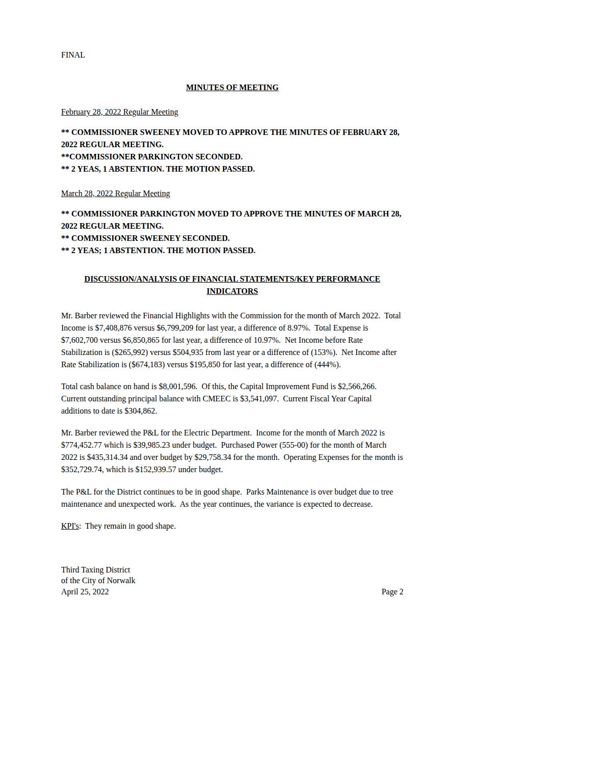FINAL
MINUTES OF MEETING
February 28, 2022 Regular Meeting
** COMMISSIONER SWEENEY MOVED TO APPROVE THE MINUTES OF FEBRUARY 28, 2022 REGULAR MEETING.
**COMMISSIONER PARKINGTON SECONDED.
** 2 YEAS, 1 ABSTENTION. THE MOTION PASSED.
March 28, 2022 Regular Meeting
** COMMISSIONER PARKINGTON MOVED TO APPROVE THE MINUTES OF MARCH 28, 2022 REGULAR MEETING.
** COMMISSIONER SWEENEY SECONDED.
** 2 YEAS; 1 ABSTENTION. THE MOTION PASSED.
DISCUSSION/ANALYSIS OF FINANCIAL STATEMENTS/KEY PERFORMANCE INDICATORS
Mr. Barber reviewed the Financial Highlights with the Commission for the month of March 2022. Total Income is $7,408,876 versus $6,799,209 for last year, a difference of 8.97%. Total Expense is $7,602,700 versus $6,850,865 for last year, a difference of 10.97%. Net Income before Rate Stabilization is ($265,992) versus $504,935 from last year or a difference of (153%). Net Income after Rate Stabilization is ($674,183) versus $195,850 for last year, a difference of (444%).
Total cash balance on hand is $8,001,596. Of this, the Capital Improvement Fund is $2,566,266. Current outstanding principal balance with CMEEC is $3,541,097. Current Fiscal Year Capital additions to date is $304,862.
Mr. Barber reviewed the P&L for the Electric Department. Income for the month of March 2022 is $774,452.77 which is $39,985.23 under budget. Purchased Power (555-00) for the month of March 2022 is $435,314.34 and over budget by $29,758.34 for the month. Operating Expenses for the month is $352,729.74, which is $152,939.57 under budget.
The P&L for the District continues to be in good shape. Parks Maintenance is over budget due to tree maintenance and unexpected work. As the year continues, the variance is expected to decrease.
KPI's: They remain in good shape.
Third Taxing District
of the City of Norwalk
April 25, 2022 Page 2